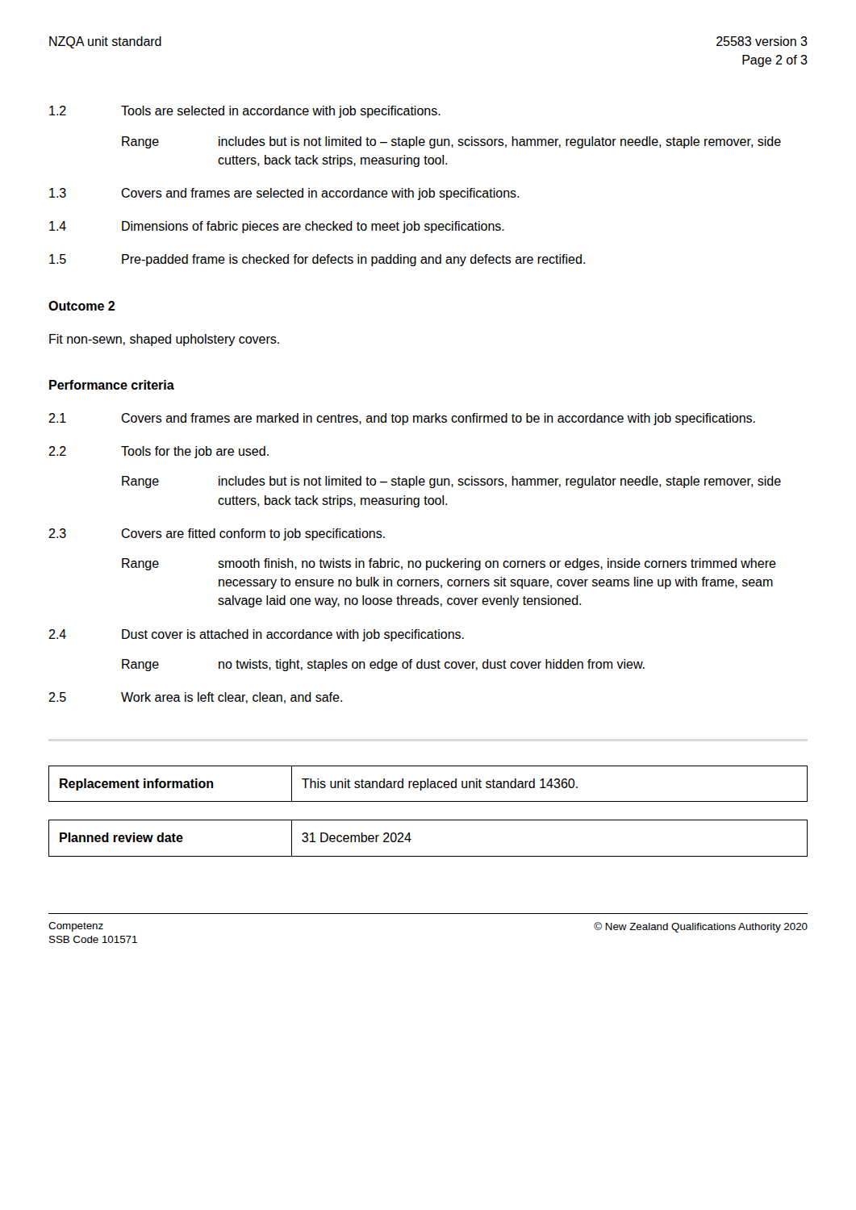NZQA unit standard
25583 version 3
Page 2 of 3
1.2
Tools are selected in accordance with job specifications.
Range
includes but is not limited to – staple gun, scissors, hammer, regulator needle, staple remover, side cutters, back tack strips, measuring tool.
1.3
Covers and frames are selected in accordance with job specifications.
1.4
Dimensions of fabric pieces are checked to meet job specifications.
1.5
Pre-padded frame is checked for defects in padding and any defects are rectified.
Outcome 2
Fit non-sewn, shaped upholstery covers.
Performance criteria
2.1
Covers and frames are marked in centres, and top marks confirmed to be in accordance with job specifications.
2.2
Tools for the job are used.
Range
includes but is not limited to – staple gun, scissors, hammer, regulator needle, staple remover, side cutters, back tack strips, measuring tool.
2.3
Covers are fitted conform to job specifications.
Range
smooth finish, no twists in fabric, no puckering on corners or edges, inside corners trimmed where necessary to ensure no bulk in corners, corners sit square, cover seams line up with frame, seam salvage laid one way, no loose threads, cover evenly tensioned.
2.4
Dust cover is attached in accordance with job specifications.
Range
no twists, tight, staples on edge of dust cover, dust cover hidden from view.
2.5
Work area is left clear, clean, and safe.
| Replacement information | This unit standard replaced unit standard 14360. |
| Planned review date | 31 December 2024 |
Competenz
SSB Code 101571
© New Zealand Qualifications Authority 2020